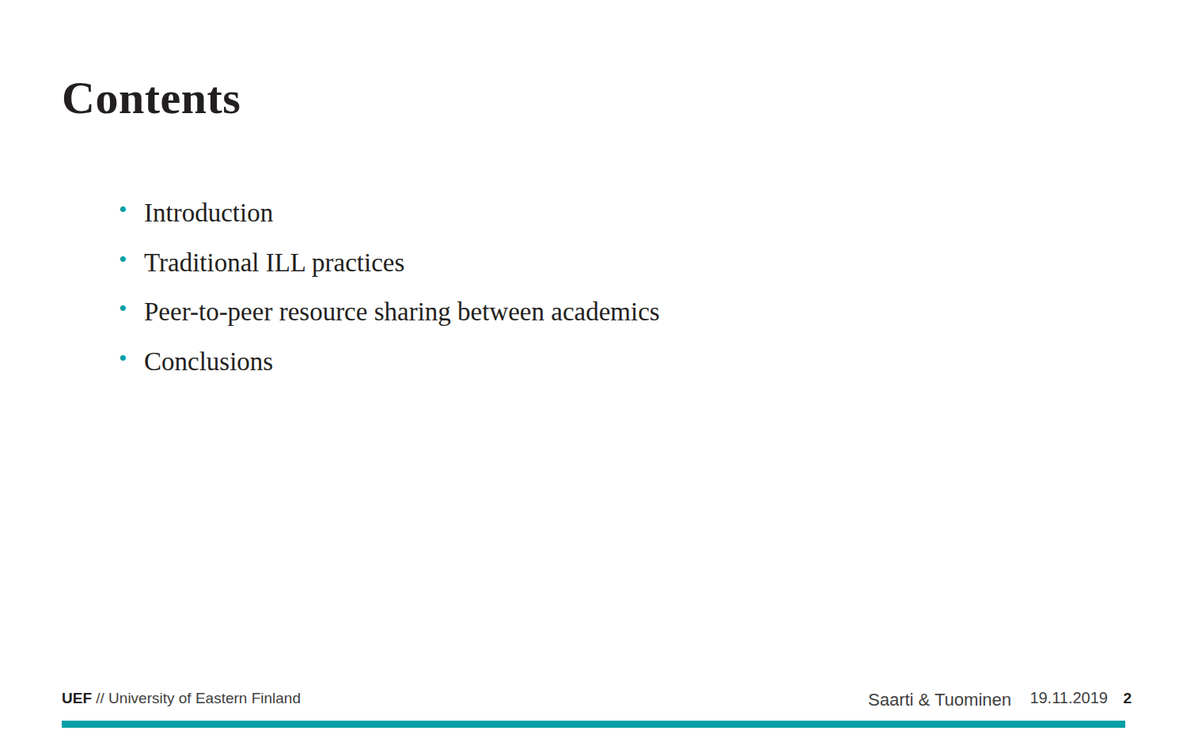Contents
Introduction
Traditional ILL practices
Peer-to-peer resource sharing between academics
Conclusions
UEF // University of Eastern Finland
Saarti & Tuominen
19.11.2019
2